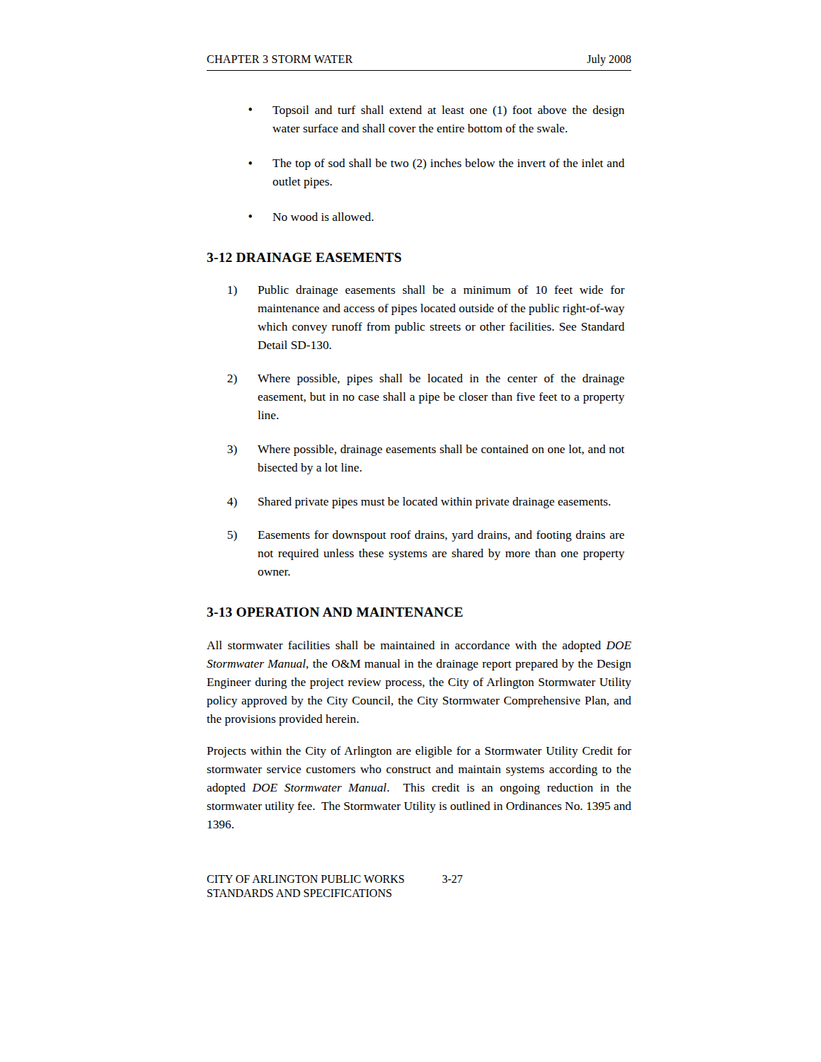Chapter 3 Storm Water July 2008
Topsoil and turf shall extend at least one (1) foot above the design water surface and shall cover the entire bottom of the swale.
The top of sod shall be two (2) inches below the invert of the inlet and outlet pipes.
No wood is allowed.
3-12 DRAINAGE EASEMENTS
Public drainage easements shall be a minimum of 10 feet wide for maintenance and access of pipes located outside of the public right-of-way which convey runoff from public streets or other facilities. See Standard Detail SD-130.
Where possible, pipes shall be located in the center of the drainage easement, but in no case shall a pipe be closer than five feet to a property line.
Where possible, drainage easements shall be contained on one lot, and not bisected by a lot line.
Shared private pipes must be located within private drainage easements.
Easements for downspout roof drains, yard drains, and footing drains are not required unless these systems are shared by more than one property owner.
3-13 OPERATION AND MAINTENANCE
All stormwater facilities shall be maintained in accordance with the adopted DOE Stormwater Manual, the O&M manual in the drainage report prepared by the Design Engineer during the project review process, the City of Arlington Stormwater Utility policy approved by the City Council, the City Stormwater Comprehensive Plan, and the provisions provided herein.
Projects within the City of Arlington are eligible for a Stormwater Utility Credit for stormwater service customers who construct and maintain systems according to the adopted DOE Stormwater Manual. This credit is an ongoing reduction in the stormwater utility fee. The Stormwater Utility is outlined in Ordinances No. 1395 and 1396.
City of Arlington Public Works Standards and Specifications
3-27